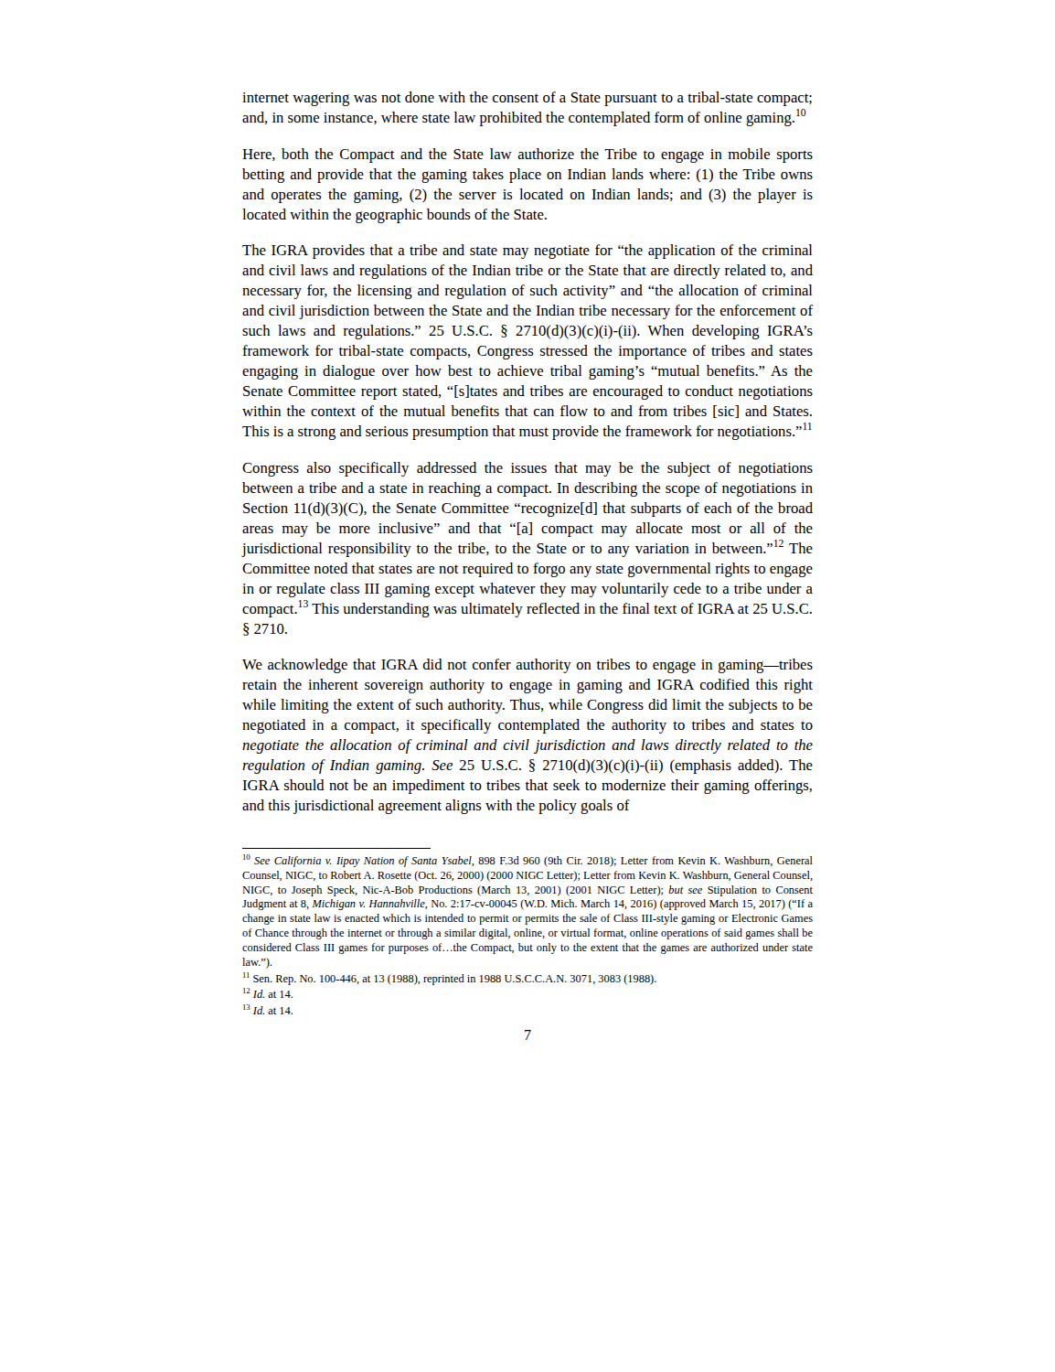internet wagering was not done with the consent of a State pursuant to a tribal-state compact; and, in some instance, where state law prohibited the contemplated form of online gaming.10
Here, both the Compact and the State law authorize the Tribe to engage in mobile sports betting and provide that the gaming takes place on Indian lands where: (1) the Tribe owns and operates the gaming, (2) the server is located on Indian lands; and (3) the player is located within the geographic bounds of the State.
The IGRA provides that a tribe and state may negotiate for “the application of the criminal and civil laws and regulations of the Indian tribe or the State that are directly related to, and necessary for, the licensing and regulation of such activity” and “the allocation of criminal and civil jurisdiction between the State and the Indian tribe necessary for the enforcement of such laws and regulations.” 25 U.S.C. § 2710(d)(3)(c)(i)-(ii). When developing IGRA’s framework for tribal-state compacts, Congress stressed the importance of tribes and states engaging in dialogue over how best to achieve tribal gaming’s “mutual benefits.” As the Senate Committee report stated, “[s]tates and tribes are encouraged to conduct negotiations within the context of the mutual benefits that can flow to and from tribes [sic] and States. This is a strong and serious presumption that must provide the framework for negotiations.”11
Congress also specifically addressed the issues that may be the subject of negotiations between a tribe and a state in reaching a compact. In describing the scope of negotiations in Section 11(d)(3)(C), the Senate Committee “recognize[d] that subparts of each of the broad areas may be more inclusive” and that “[a] compact may allocate most or all of the jurisdictional responsibility to the tribe, to the State or to any variation in between.”12 The Committee noted that states are not required to forgo any state governmental rights to engage in or regulate class III gaming except whatever they may voluntarily cede to a tribe under a compact.13 This understanding was ultimately reflected in the final text of IGRA at 25 U.S.C. § 2710.
We acknowledge that IGRA did not confer authority on tribes to engage in gaming—tribes retain the inherent sovereign authority to engage in gaming and IGRA codified this right while limiting the extent of such authority. Thus, while Congress did limit the subjects to be negotiated in a compact, it specifically contemplated the authority to tribes and states to negotiate the allocation of criminal and civil jurisdiction and laws directly related to the regulation of Indian gaming. See 25 U.S.C. § 2710(d)(3)(c)(i)-(ii) (emphasis added). The IGRA should not be an impediment to tribes that seek to modernize their gaming offerings, and this jurisdictional agreement aligns with the policy goals of
10 See California v. Iipay Nation of Santa Ysabel, 898 F.3d 960 (9th Cir. 2018); Letter from Kevin K. Washburn, General Counsel, NIGC, to Robert A. Rosette (Oct. 26, 2000) (2000 NIGC Letter); Letter from Kevin K. Washburn, General Counsel, NIGC, to Joseph Speck, Nic-A-Bob Productions (March 13, 2001) (2001 NIGC Letter); but see Stipulation to Consent Judgment at 8, Michigan v. Hannahville, No. 2:17-cv-00045 (W.D. Mich. March 14, 2016) (approved March 15, 2017) (“If a change in state law is enacted which is intended to permit or permits the sale of Class III-style gaming or Electronic Games of Chance through the internet or through a similar digital, online, or virtual format, online operations of said games shall be considered Class III games for purposes of…the Compact, but only to the extent that the games are authorized under state law.”).
11 Sen. Rep. No. 100-446, at 13 (1988), reprinted in 1988 U.S.C.C.A.N. 3071, 3083 (1988).
12 Id. at 14.
13 Id. at 14.
7